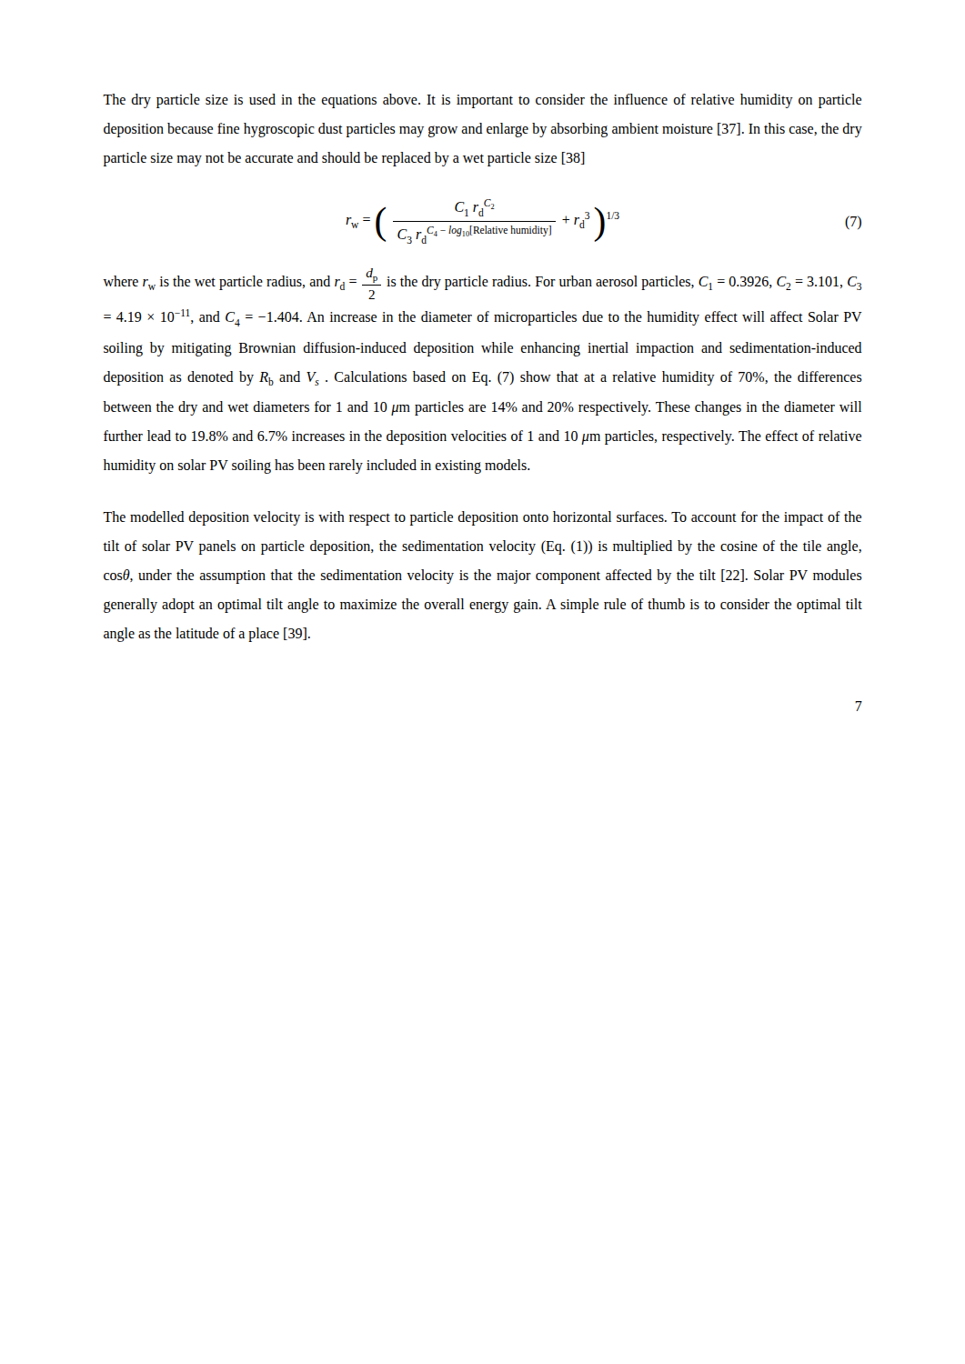The dry particle size is used in the equations above. It is important to consider the influence of relative humidity on particle deposition because fine hygroscopic dust particles may grow and enlarge by absorbing ambient moisture [37]. In this case, the dry particle size may not be accurate and should be replaced by a wet particle size [38]
rw = ( C 1 rdC 2 C 3 rdC 4 − log 10[Relative humidity] + rd 3 ) 1/3
(7)
where rw is the wet particle radius, and rd = dp 2 is the dry particle radius. For urban aerosol particles, C 1 = 0.3926, C 2 = 3.101, C 3 = 4.19 × 10−11, and C 4 = −1.404. An increase in the diameter of microparticles due to the humidity effect will affect Solar PV soiling by mitigating Brownian diffusion-induced deposition while enhancing inertial impaction and sedimentation-induced deposition as denoted by Rb and Vs . Calculations based on Eq. (7) show that at a relative humidity of 70%, the differences between the dry and wet diameters for 1 and 10 μm particles are 14% and 20% respectively. These changes in the diameter will further lead to 19.8% and 6.7% increases in the deposition velocities of 1 and 10 μm particles, respectively. The effect of relative humidity on solar PV soiling has been rarely included in existing models.
The modelled deposition velocity is with respect to particle deposition onto horizontal surfaces. To account for the impact of the tilt of solar PV panels on particle deposition, the sedimentation velocity (Eq. (1)) is multiplied by the cosine of the tile angle, cosθ, under the assumption that the sedimentation velocity is the major component affected by the tilt [22]. Solar PV modules generally adopt an optimal tilt angle to maximize the overall energy gain. A simple rule of thumb is to consider the optimal tilt angle as the latitude of a place [39].
7